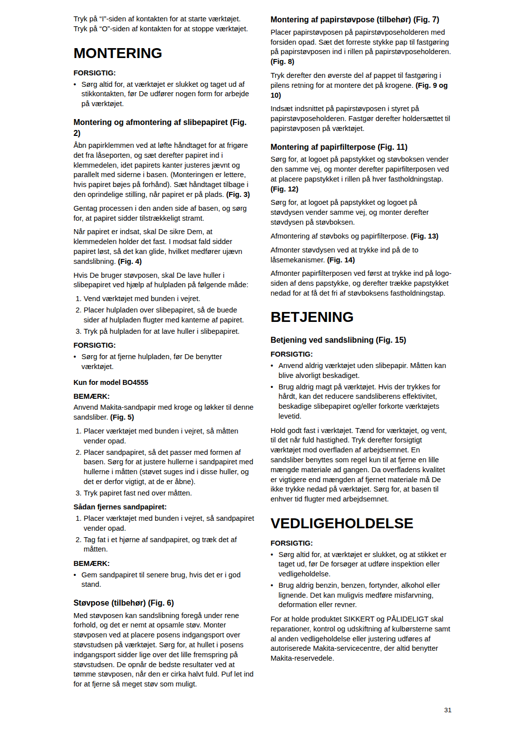Tryk på “I”-siden af kontakten for at starte værktøjet. Tryk på “O”-siden af kontakten for at stoppe værktøjet.
MONTERING
FORSIGTIG:
Sørg altid for, at værktøjet er slukket og taget ud af stikkontakten, før De udfører nogen form for arbejde på værktøjet.
Montering og afmontering af slibepapiret (Fig. 2)
Åbn papirklemmen ved at løfte håndtaget for at frigøre det fra låseporten, og sæt derefter papiret ind i klemmedelen, idet papirets kanter justeres jævnt og parallelt med siderne i basen. (Monteringen er lettere, hvis papiret bøjes på forhånd). Sæt håndtaget tilbage i den oprindelige stilling, når papiret er på plads. (Fig. 3)
Gentag processen i den anden side af basen, og sørg for, at papiret sidder tilstrækkeligt stramt.
Når papiret er indsat, skal De sikre Dem, at klemmedelen holder det fast. I modsat fald sidder papiret løst, så det kan glide, hvilket medfører ujævn sandslibning. (Fig. 4)
Hvis De bruger støvposen, skal De lave huller i slibepapiret ved hjælp af hulpladen på følgende måde:
Vend værktøjet med bunden i vejret.
Placer hulpladen over slibepapiret, så de buede sider af hulpladen flugter med kanterne af papiret.
Tryk på hulpladen for at lave huller i slibepapiret.
FORSIGTIG:
Sørg for at fjerne hulpladen, før De benytter værktøjet.
Kun for model BO4555
BEMÆRK:
Anvend Makita-sandpapir med kroge og løkker til denne sandsliber. (Fig. 5)
Placer værktøjet med bunden i vejret, så måtten vender opad.
Placer sandpapiret, så det passer med formen af basen. Sørg for at justere hullerne i sandpapiret med hullerne i måtten (støvet suges ind i disse huller, og det er derfor vigtigt, at de er åbne).
Tryk papiret fast ned over måtten.
Sådan fjernes sandpapiret:
Placer værktøjet med bunden i vejret, så sandpapiret vender opad.
Tag fat i et hjørne af sandpapiret, og træk det af måtten.
BEMÆRK:
Gem sandpapiret til senere brug, hvis det er i god stand.
Støvpose (tilbehør) (Fig. 6)
Med støvposen kan sandslibning foregå under rene forhold, og det er nemt at opsamle støv. Monter støvposen ved at placere posens indgangsport over støvstudsen på værktøjet. Sørg for, at hullet i posens indgangsport sidder lige over det lille fremspring på støvstudsen. De opnår de bedste resultater ved at tømme støvposen, når den er cirka halvt fuld. Puf let ind for at fjerne så meget støv som muligt.
Montering af papirstøvpose (tilbehør) (Fig. 7)
Placer papirstøvposen på papirstøvposeholderen med forsiden opad. Sæt det forreste stykke pap til fastgøring på papirstøvposen ind i rillen på papirstøvposeholderen. (Fig. 8)
Tryk derefter den øverste del af pappet til fastgøring i pilens retning for at montere det på krogene. (Fig. 9 og 10)
Indsæt indsnittet på papirstøvposen i styret på papirstøvposeholderen. Fastgør derefter holdersættet til papirstøvposen på værktøjet.
Montering af papirfilterpose (Fig. 11)
Sørg for, at logoet på papstykket og støvboksen vender den samme vej, og monter derefter papirfilterposen ved at placere papstykket i rillen på hver fastholdningstap. (Fig. 12)
Sørg for, at logoet på papstykket og logoet på støvdysen vender samme vej, og monter derefter støvdysen på støvboksen.
Afmontering af støvboks og papirfilterpose. (Fig. 13)
Afmonter støvdysen ved at trykke ind på de to låsemekanismer. (Fig. 14)
Afmonter papirfilterposen ved først at trykke ind på logo-siden af dens papstykke, og derefter trække papstykket nedad for at få det fri af støvboksens fastholdningstap.
BETJENING
Betjening ved sandslibning (Fig. 15)
FORSIGTIG:
Anvend aldrig værktøjet uden slibepapir. Måtten kan blive alvorligt beskadiget.
Brug aldrig magt på værktøjet. Hvis der trykkes for hårdt, kan det reducere sandsliberens effektivitet, beskadige slibepapiret og/eller forkorte værktøjets levetid.
Hold godt fast i værktøjet. Tænd for værktøjet, og vent, til det når fuld hastighed. Tryk derefter forsigtigt værktøjet mod overfladen af arbejdsemnet. En sandsliber benyttes som regel kun til at fjerne en lille mængde materiale ad gangen. Da overfladens kvalitet er vigtigere end mængden af fjernet materiale må De ikke trykke nedad på værktøjet. Sørg for, at basen til enhver tid flugter med arbejdsemnet.
VEDLIGEHOLDELSE
FORSIGTIG:
Sørg altid for, at værktøjet er slukket, og at stikket er taget ud, før De forsøger at udføre inspektion eller vedligeholdelse.
Brug aldrig benzin, benzen, fortynder, alkohol eller lignende. Det kan muligvis medføre misfarvning, deformation eller revner.
For at holde produktet SIKKERT og PÅLIDELIGT skal reparationer, kontrol og udskiftning af kulbørsterne samt al anden vedligeholdelse eller justering udføres af autoriserede Makita-servicecentre, der altid benytter Makita-reservedele.
31